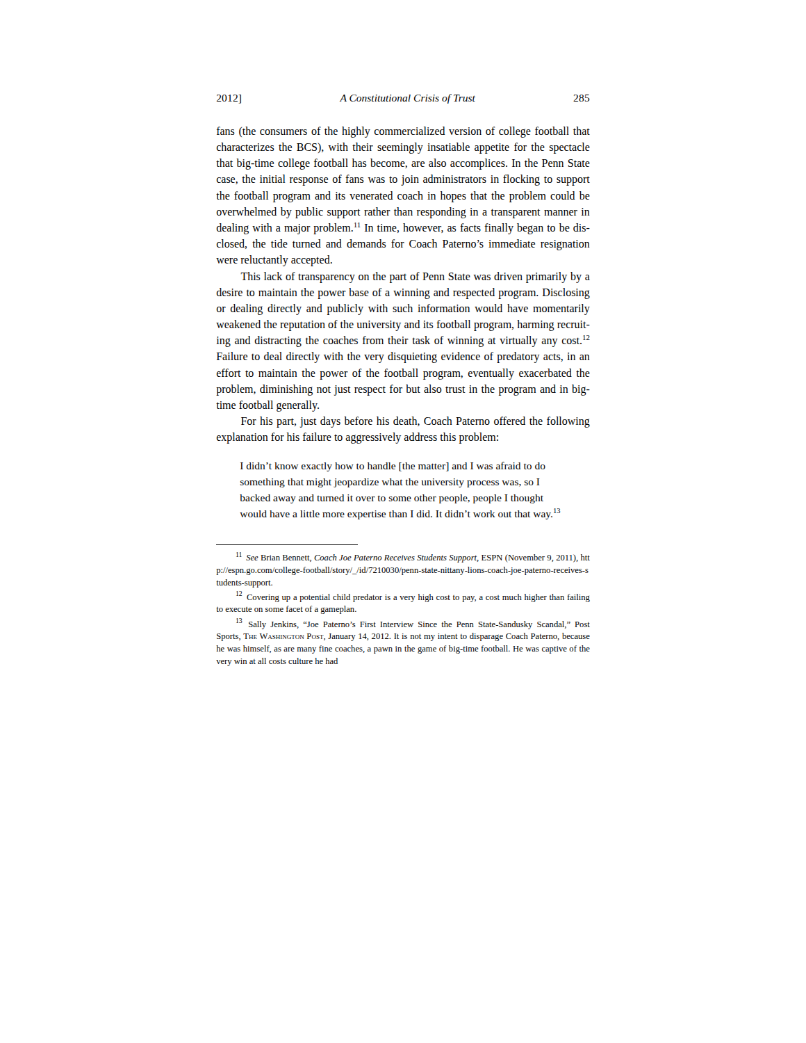2012] A Constitutional Crisis of Trust 285
fans (the consumers of the highly commercialized version of college football that characterizes the BCS), with their seemingly insatiable appetite for the spectacle that big-time college football has become, are also accomplices. In the Penn State case, the initial response of fans was to join administrators in flocking to support the football program and its venerated coach in hopes that the problem could be overwhelmed by public support rather than responding in a transparent manner in dealing with a major problem.11 In time, however, as facts finally began to be disclosed, the tide turned and demands for Coach Paterno’s immediate resignation were reluctantly accepted.
This lack of transparency on the part of Penn State was driven primarily by a desire to maintain the power base of a winning and respected program. Disclosing or dealing directly and publicly with such information would have momentarily weakened the reputation of the university and its football program, harming recruiting and distracting the coaches from their task of winning at virtually any cost.12 Failure to deal directly with the very disquieting evidence of predatory acts, in an effort to maintain the power of the football program, eventually exacerbated the problem, diminishing not just respect for but also trust in the program and in big-time football generally.
For his part, just days before his death, Coach Paterno offered the following explanation for his failure to aggressively address this problem:
I didn’t know exactly how to handle [the matter] and I was afraid to do something that might jeopardize what the university process was, so I backed away and turned it over to some other people, people I thought would have a little more expertise than I did. It didn’t work out that way.13
11 See Brian Bennett, Coach Joe Paterno Receives Students Support, ESPN (November 9, 2011), http://espn.go.com/college-football/story/_/id/7210030/penn-state-nittany-lions-coach-joe-paterno-receives-students-support.
12 Covering up a potential child predator is a very high cost to pay, a cost much higher than failing to execute on some facet of a gameplan.
13 Sally Jenkins, “Joe Paterno’s First Interview Since the Penn State-Sandusky Scandal,” Post Sports, The Washington Post, January 14, 2012. It is not my intent to disparage Coach Paterno, because he was himself, as are many fine coaches, a pawn in the game of big-time football. He was captive of the very win at all costs culture he had